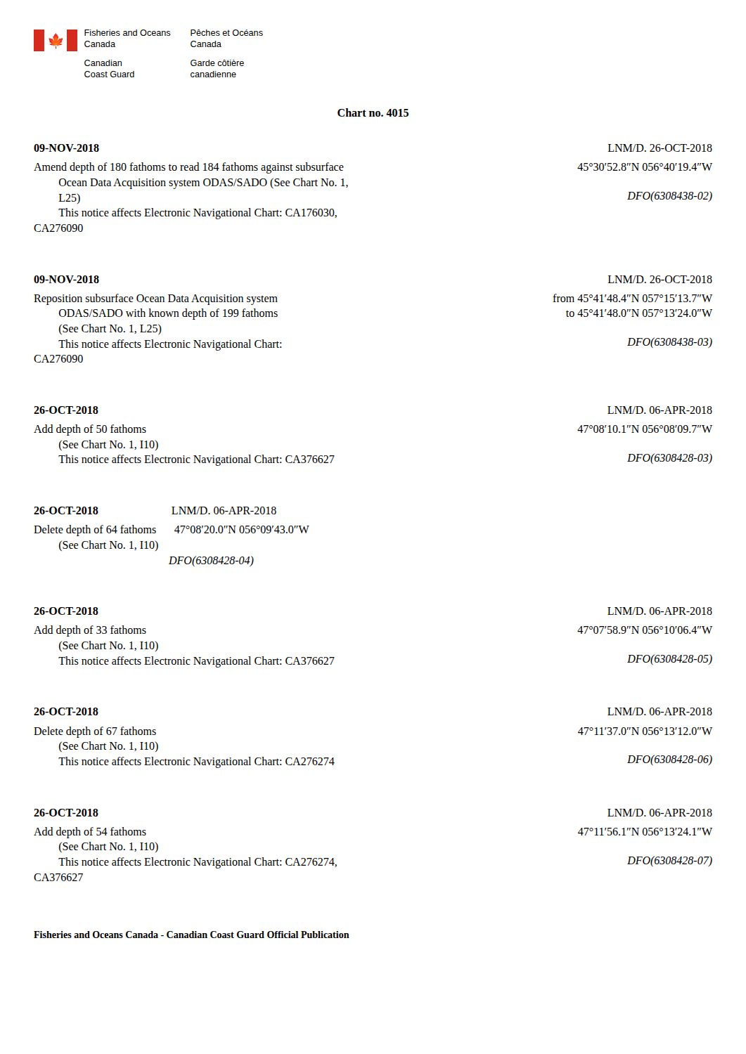🍁
Fisheries and Oceans
Canada
Canadian
Coast Guard
Pêches et Océans
Canada
Garde côtière
canadienne
Chart no. 4015
09-NOV-2018 LNM/D. 26-OCT-2018
Amend depth of 180 fathoms to read 184 fathoms against subsurface
Ocean Data Acquisition system ODAS/SADO (See Chart No. 1,
L25)
This notice affects Electronic Navigational Chart: CA176030,
CA276090
45°30′52.8″N 056°40′19.4″W
DFO(6308438-02)
09-NOV-2018 LNM/D. 26-OCT-2018
Reposition subsurface Ocean Data Acquisition system
ODAS/SADO with known depth of 199 fathoms
(See Chart No. 1, L25)
This notice affects Electronic Navigational Chart:
CA276090
from 45°41′48.4″N 057°15′13.7″W
to 45°41′48.0″N 057°13′24.0″W
DFO(6308438-03)
26-OCT-2018 LNM/D. 06-APR-2018
Add depth of 50 fathoms
(See Chart No. 1, I10)
This notice affects Electronic Navigational Chart: CA376627
47°08′10.1″N 056°08′09.7″W
DFO(6308428-03)
26-OCT-2018 LNM/D. 06-APR-2018
Delete depth of 64 fathoms47°08′20.0″N 056°09′43.0″W
(See Chart No. 1, I10)
DFO(6308428-04)
26-OCT-2018 LNM/D. 06-APR-2018
Add depth of 33 fathoms
(See Chart No. 1, I10)
This notice affects Electronic Navigational Chart: CA376627
47°07′58.9″N 056°10′06.4″W
DFO(6308428-05)
26-OCT-2018 LNM/D. 06-APR-2018
Delete depth of 67 fathoms
(See Chart No. 1, I10)
This notice affects Electronic Navigational Chart: CA276274
47°11′37.0″N 056°13′12.0″W
DFO(6308428-06)
26-OCT-2018 LNM/D. 06-APR-2018
Add depth of 54 fathoms
(See Chart No. 1, I10)
This notice affects Electronic Navigational Chart: CA276274,
CA376627
47°11′56.1″N 056°13′24.1″W
DFO(6308428-07)
Fisheries and Oceans Canada - Canadian Coast Guard Official Publication